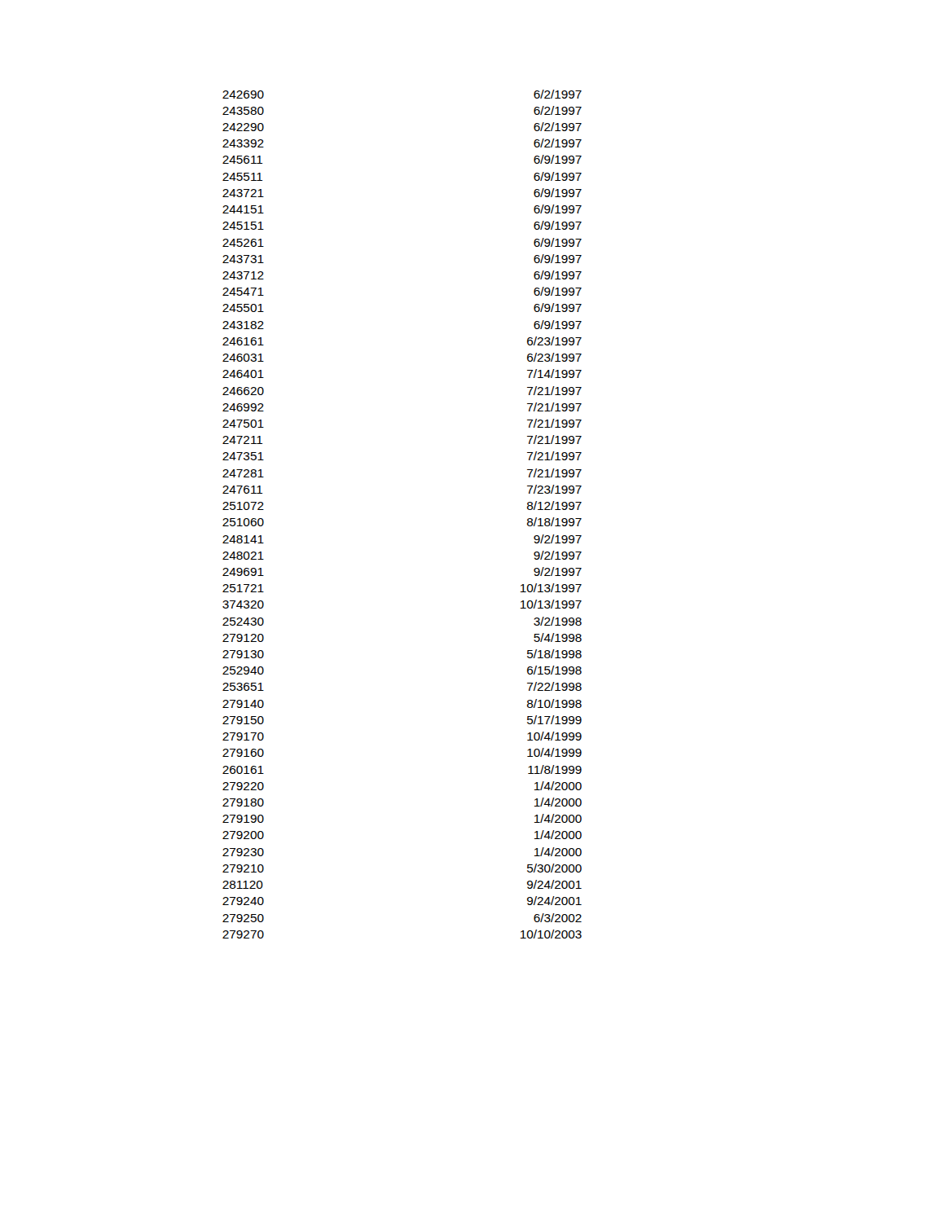| 242690 | 6/2/1997 |
| 243580 | 6/2/1997 |
| 242290 | 6/2/1997 |
| 243392 | 6/2/1997 |
| 245611 | 6/9/1997 |
| 245511 | 6/9/1997 |
| 243721 | 6/9/1997 |
| 244151 | 6/9/1997 |
| 245151 | 6/9/1997 |
| 245261 | 6/9/1997 |
| 243731 | 6/9/1997 |
| 243712 | 6/9/1997 |
| 245471 | 6/9/1997 |
| 245501 | 6/9/1997 |
| 243182 | 6/9/1997 |
| 246161 | 6/23/1997 |
| 246031 | 6/23/1997 |
| 246401 | 7/14/1997 |
| 246620 | 7/21/1997 |
| 246992 | 7/21/1997 |
| 247501 | 7/21/1997 |
| 247211 | 7/21/1997 |
| 247351 | 7/21/1997 |
| 247281 | 7/21/1997 |
| 247611 | 7/23/1997 |
| 251072 | 8/12/1997 |
| 251060 | 8/18/1997 |
| 248141 | 9/2/1997 |
| 248021 | 9/2/1997 |
| 249691 | 9/2/1997 |
| 251721 | 10/13/1997 |
| 374320 | 10/13/1997 |
| 252430 | 3/2/1998 |
| 279120 | 5/4/1998 |
| 279130 | 5/18/1998 |
| 252940 | 6/15/1998 |
| 253651 | 7/22/1998 |
| 279140 | 8/10/1998 |
| 279150 | 5/17/1999 |
| 279170 | 10/4/1999 |
| 279160 | 10/4/1999 |
| 260161 | 11/8/1999 |
| 279220 | 1/4/2000 |
| 279180 | 1/4/2000 |
| 279190 | 1/4/2000 |
| 279200 | 1/4/2000 |
| 279230 | 1/4/2000 |
| 279210 | 5/30/2000 |
| 281120 | 9/24/2001 |
| 279240 | 9/24/2001 |
| 279250 | 6/3/2002 |
| 279270 | 10/10/2003 |